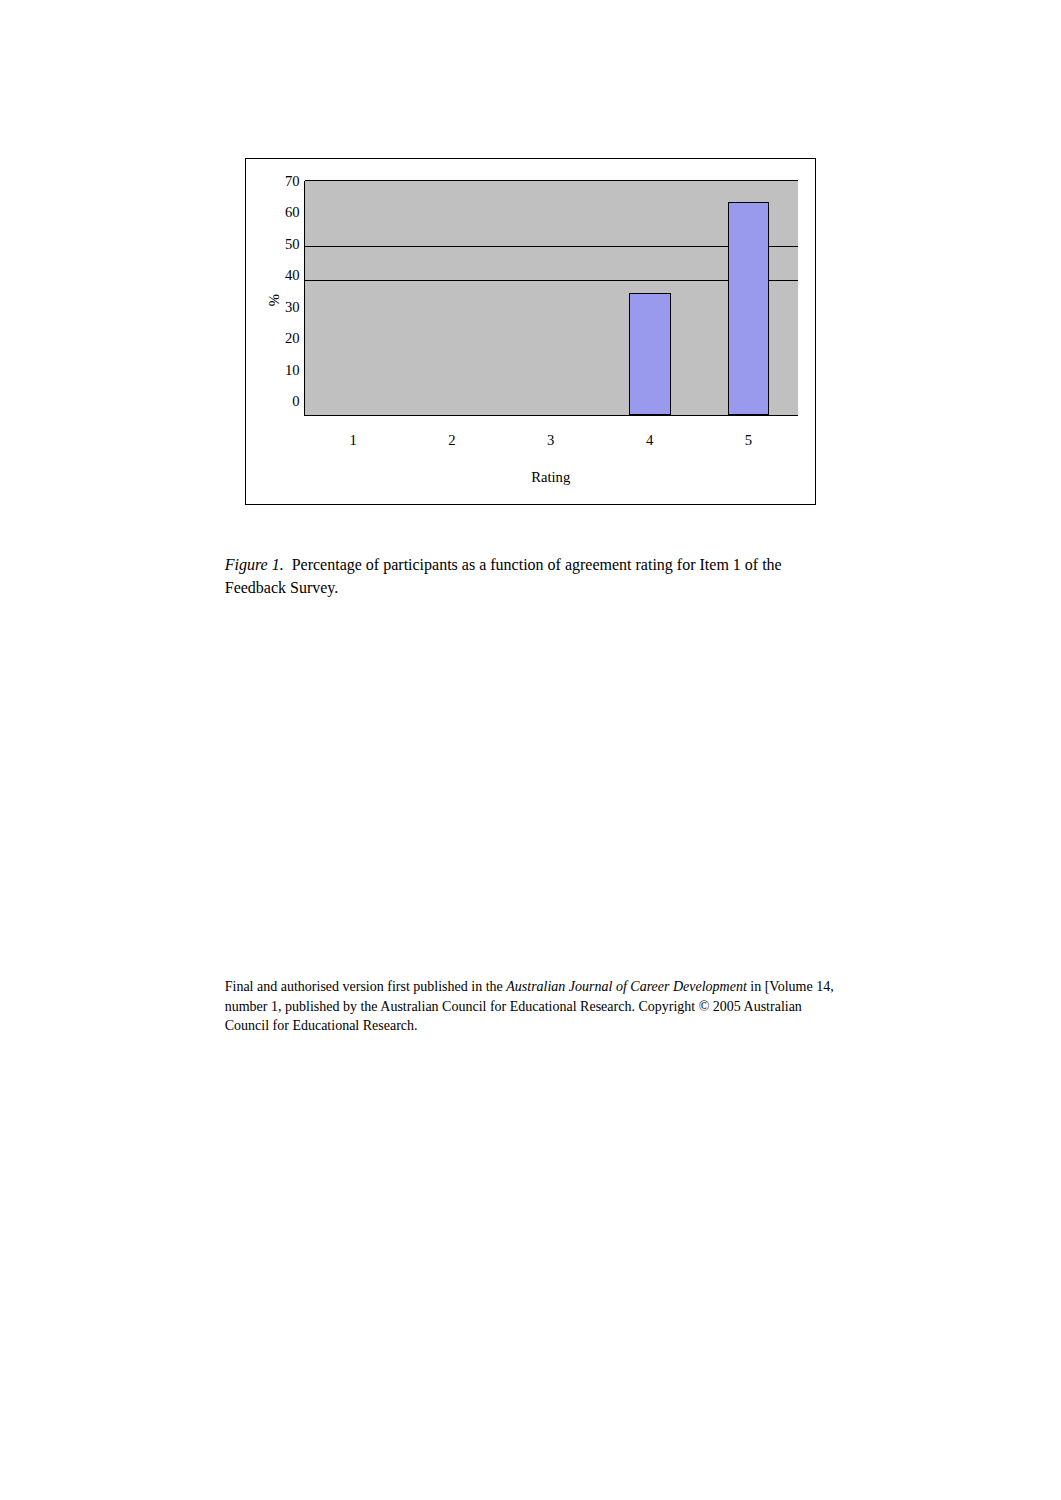%
70 60 50 40 30 20 10 0
1 2 3 4 5
Rating
Figure 1. Percentage of participants as a function of agreement rating for Item 1 of the Feedback Survey.
Final and authorised version first published in the Australian Journal of Career Development in [Volume 14, number 1, published by the Australian Council for Educational Research. Copyright © 2005 Australian Council for Educational Research.